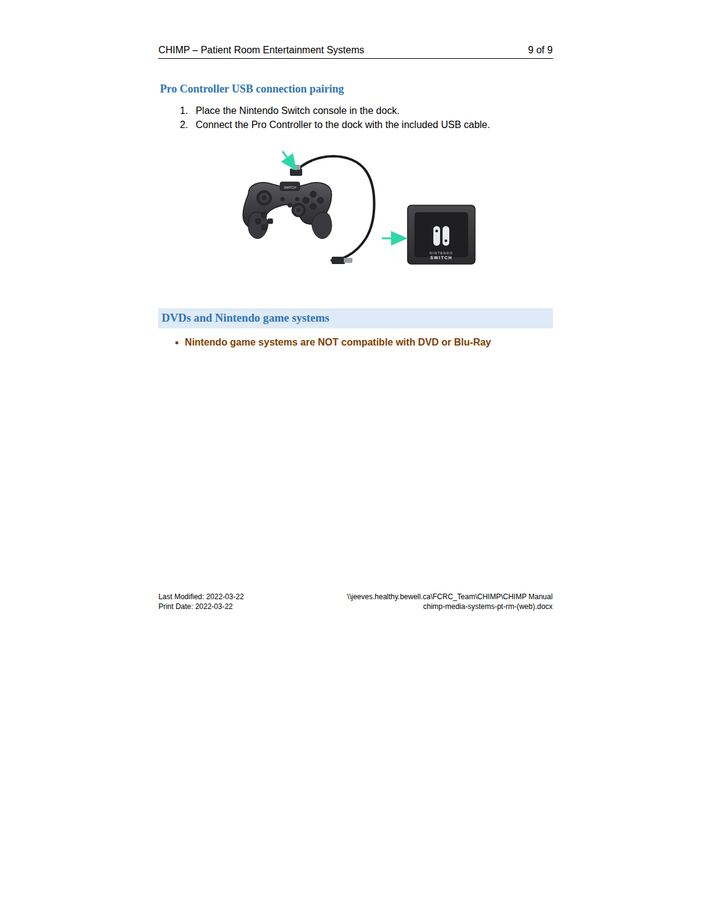CHIMP – Patient Room Entertainment Systems
9 of 9
Pro Controller USB connection pairing
Place the Nintendo Switch console in the dock.
Connect the Pro Controller to the dock with the included USB cable.
SWITCH NINTENDO SWITCH
DVDs and Nintendo game systems
Nintendo game systems are NOT compatible with DVD or Blu-Ray
Last Modified: 2022-03-22
\\jeeves.healthy.bewell.ca\FCRC_Team\CHIMP\CHIMP Manual
Print Date: 2022-03-22
chimp-media-systems-pt-rm-(web).docx